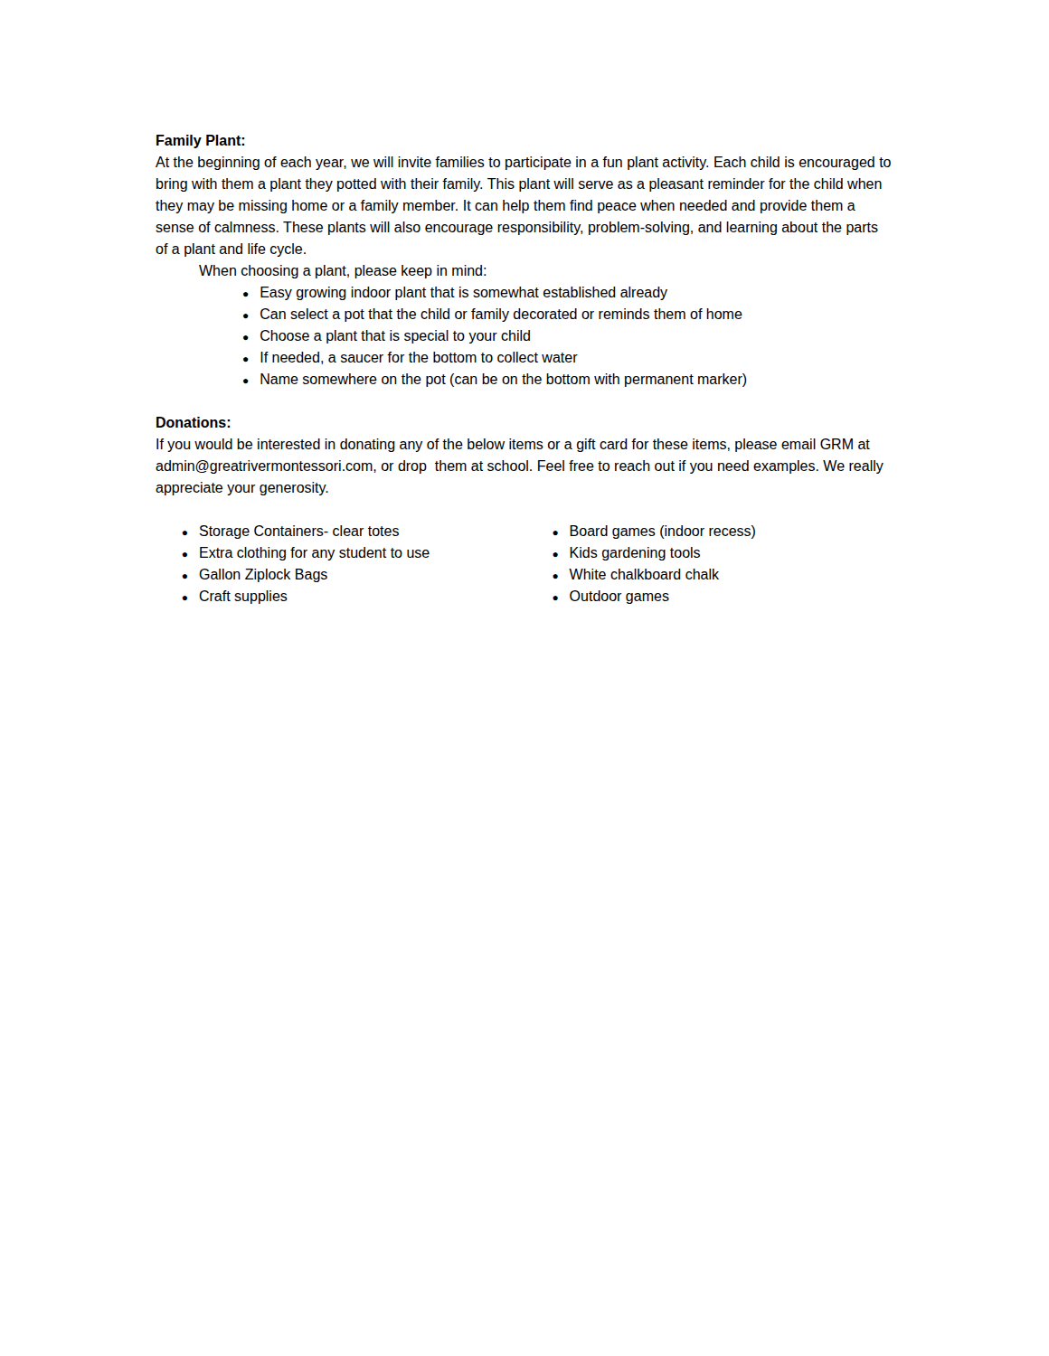Family Plant:
At the beginning of each year, we will invite families to participate in a fun plant activity. Each child is encouraged to bring with them a plant they potted with their family. This plant will serve as a pleasant reminder for the child when they may be missing home or a family member. It can help them find peace when needed and provide them a sense of calmness. These plants will also encourage responsibility, problem-solving, and learning about the parts of a plant and life cycle.
When choosing a plant, please keep in mind:
Easy growing indoor plant that is somewhat established already
Can select a pot that the child or family decorated or reminds them of home
Choose a plant that is special to your child
If needed, a saucer for the bottom to collect water
Name somewhere on the pot (can be on the bottom with permanent marker)
Donations:
If you would be interested in donating any of the below items or a gift card for these items, please email GRM at admin@greatrivermontessori.com, or drop them at school. Feel free to reach out if you need examples. We really appreciate your generosity.
Storage Containers- clear totes
Extra clothing for any student to use
Gallon Ziplock Bags
Craft supplies
Board games (indoor recess)
Kids gardening tools
White chalkboard chalk
Outdoor games